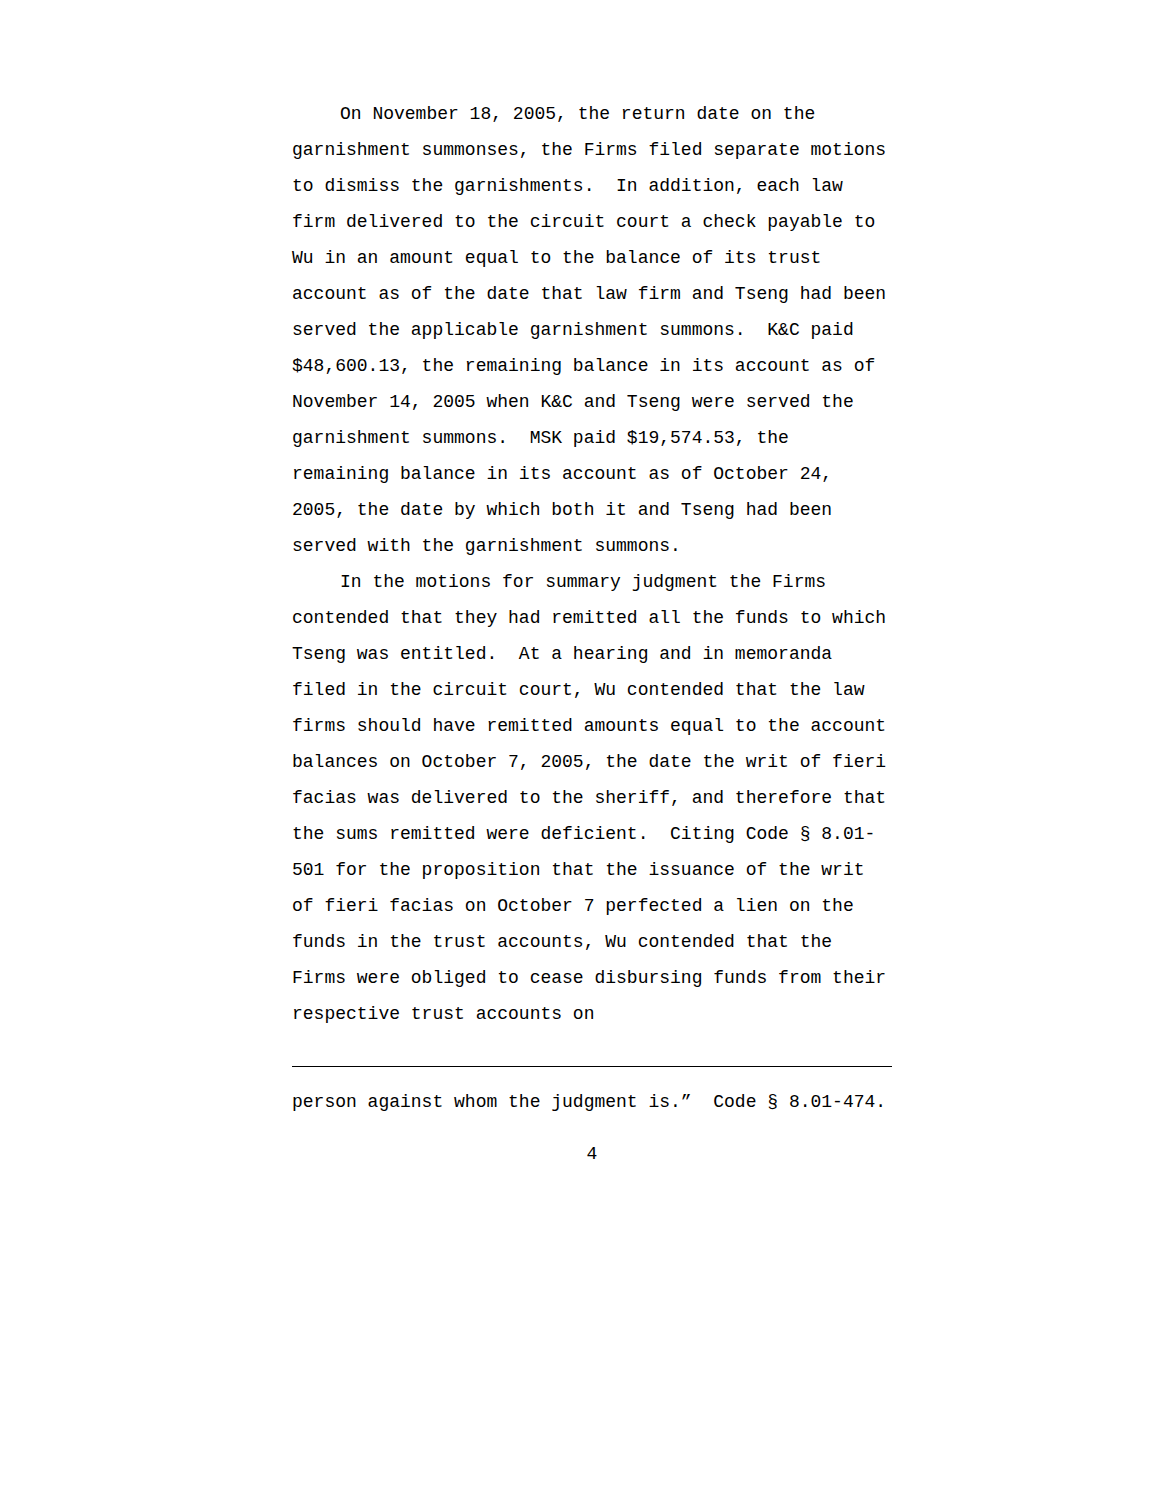On November 18, 2005, the return date on the garnishment summonses, the Firms filed separate motions to dismiss the garnishments. In addition, each law firm delivered to the circuit court a check payable to Wu in an amount equal to the balance of its trust account as of the date that law firm and Tseng had been served the applicable garnishment summons. K&C paid $48,600.13, the remaining balance in its account as of November 14, 2005 when K&C and Tseng were served the garnishment summons. MSK paid $19,574.53, the remaining balance in its account as of October 24, 2005, the date by which both it and Tseng had been served with the garnishment summons.
In the motions for summary judgment the Firms contended that they had remitted all the funds to which Tseng was entitled. At a hearing and in memoranda filed in the circuit court, Wu contended that the law firms should have remitted amounts equal to the account balances on October 7, 2005, the date the writ of fieri facias was delivered to the sheriff, and therefore that the sums remitted were deficient. Citing Code § 8.01-501 for the proposition that the issuance of the writ of fieri facias on October 7 perfected a lien on the funds in the trust accounts, Wu contended that the Firms were obliged to cease disbursing funds from their respective trust accounts on
person against whom the judgment is.” Code § 8.01-474.
4